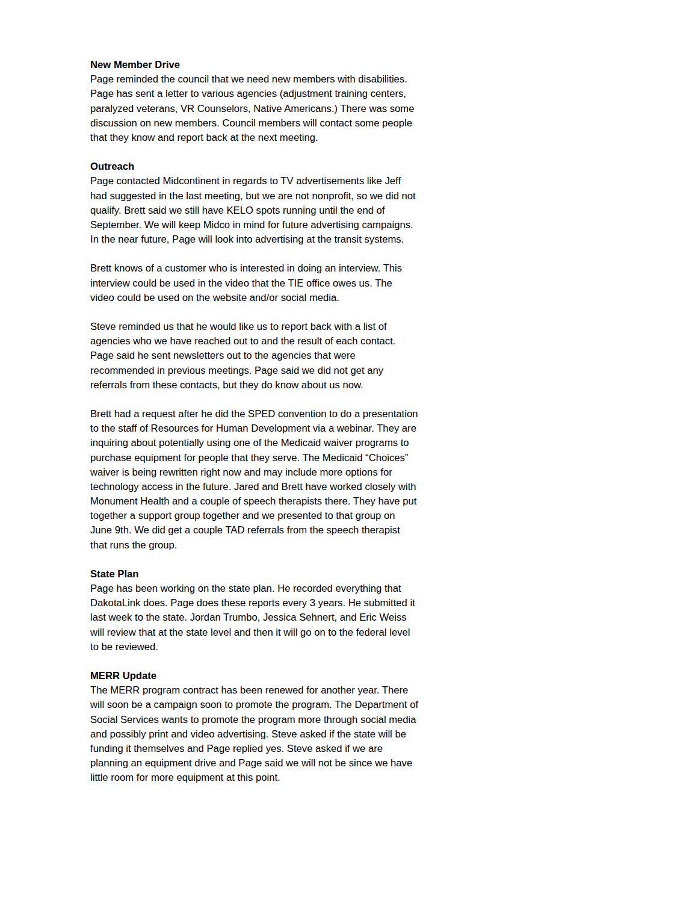New Member Drive
Page reminded the council that we need new members with disabilities. Page has sent a letter to various agencies (adjustment training centers, paralyzed veterans, VR Counselors, Native Americans.) There was some discussion on new members. Council members will contact some people that they know and report back at the next meeting.
Outreach
Page contacted Midcontinent in regards to TV advertisements like Jeff had suggested in the last meeting, but we are not nonprofit, so we did not qualify. Brett said we still have KELO spots running until the end of September. We will keep Midco in mind for future advertising campaigns. In the near future, Page will look into advertising at the transit systems.
Brett knows of a customer who is interested in doing an interview. This interview could be used in the video that the TIE office owes us. The video could be used on the website and/or social media.
Steve reminded us that he would like us to report back with a list of agencies who we have reached out to and the result of each contact. Page said he sent newsletters out to the agencies that were recommended in previous meetings. Page said we did not get any referrals from these contacts, but they do know about us now.
Brett had a request after he did the SPED convention to do a presentation to the staff of Resources for Human Development via a webinar. They are inquiring about potentially using one of the Medicaid waiver programs to purchase equipment for people that they serve. The Medicaid “Choices” waiver is being rewritten right now and may include more options for technology access in the future. Jared and Brett have worked closely with Monument Health and a couple of speech therapists there. They have put together a support group together and we presented to that group on June 9th. We did get a couple TAD referrals from the speech therapist that runs the group.
State Plan
Page has been working on the state plan. He recorded everything that DakotaLink does. Page does these reports every 3 years. He submitted it last week to the state. Jordan Trumbo, Jessica Sehnert, and Eric Weiss will review that at the state level and then it will go on to the federal level to be reviewed.
MERR Update
The MERR program contract has been renewed for another year. There will soon be a campaign soon to promote the program. The Department of Social Services wants to promote the program more through social media and possibly print and video advertising. Steve asked if the state will be funding it themselves and Page replied yes. Steve asked if we are planning an equipment drive and Page said we will not be since we have little room for more equipment at this point.